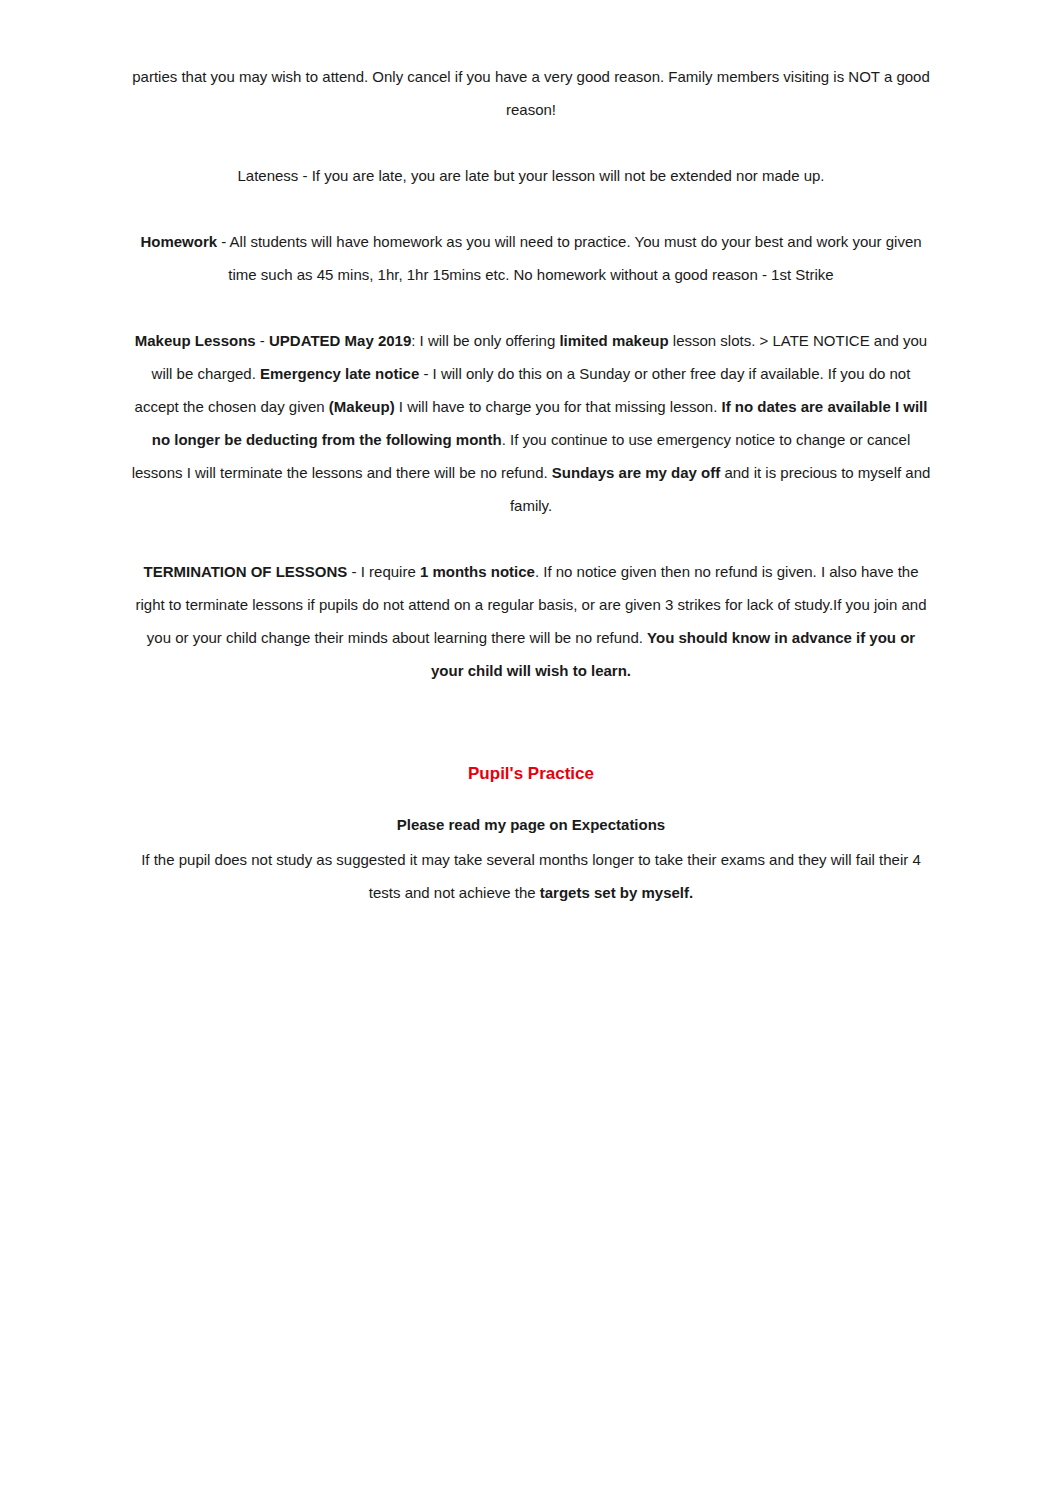parties that you may wish to attend. Only cancel if you have a very good reason. Family members visiting is NOT a good reason!
Lateness - If you are late, you are late but your lesson will not be extended nor made up.
Homework - All students will have homework as you will need to practice. You must do your best and work your given time such as 45 mins, 1hr, 1hr 15mins etc. No homework without a good reason - 1st Strike
Makeup Lessons - UPDATED May 2019: I will be only offering limited makeup lesson slots. > LATE NOTICE and you will be charged. Emergency late notice - I will only do this on a Sunday or other free day if available. If you do not accept the chosen day given (Makeup) I will have to charge you for that missing lesson. If no dates are available I will no longer be deducting from the following month. If you continue to use emergency notice to change or cancel lessons I will terminate the lessons and there will be no refund. Sundays are my day off and it is precious to myself and family.
TERMINATION OF LESSONS - I require 1 months notice. If no notice given then no refund is given. I also have the right to terminate lessons if pupils do not attend on a regular basis, or are given 3 strikes for lack of study.If you join and you or your child change their minds about learning there will be no refund. You should know in advance if you or your child will wish to learn.
Pupil's Practice
Please read my page on Expectations
If the pupil does not study as suggested it may take several months longer to take their exams and they will fail their 4 tests and not achieve the targets set by myself.